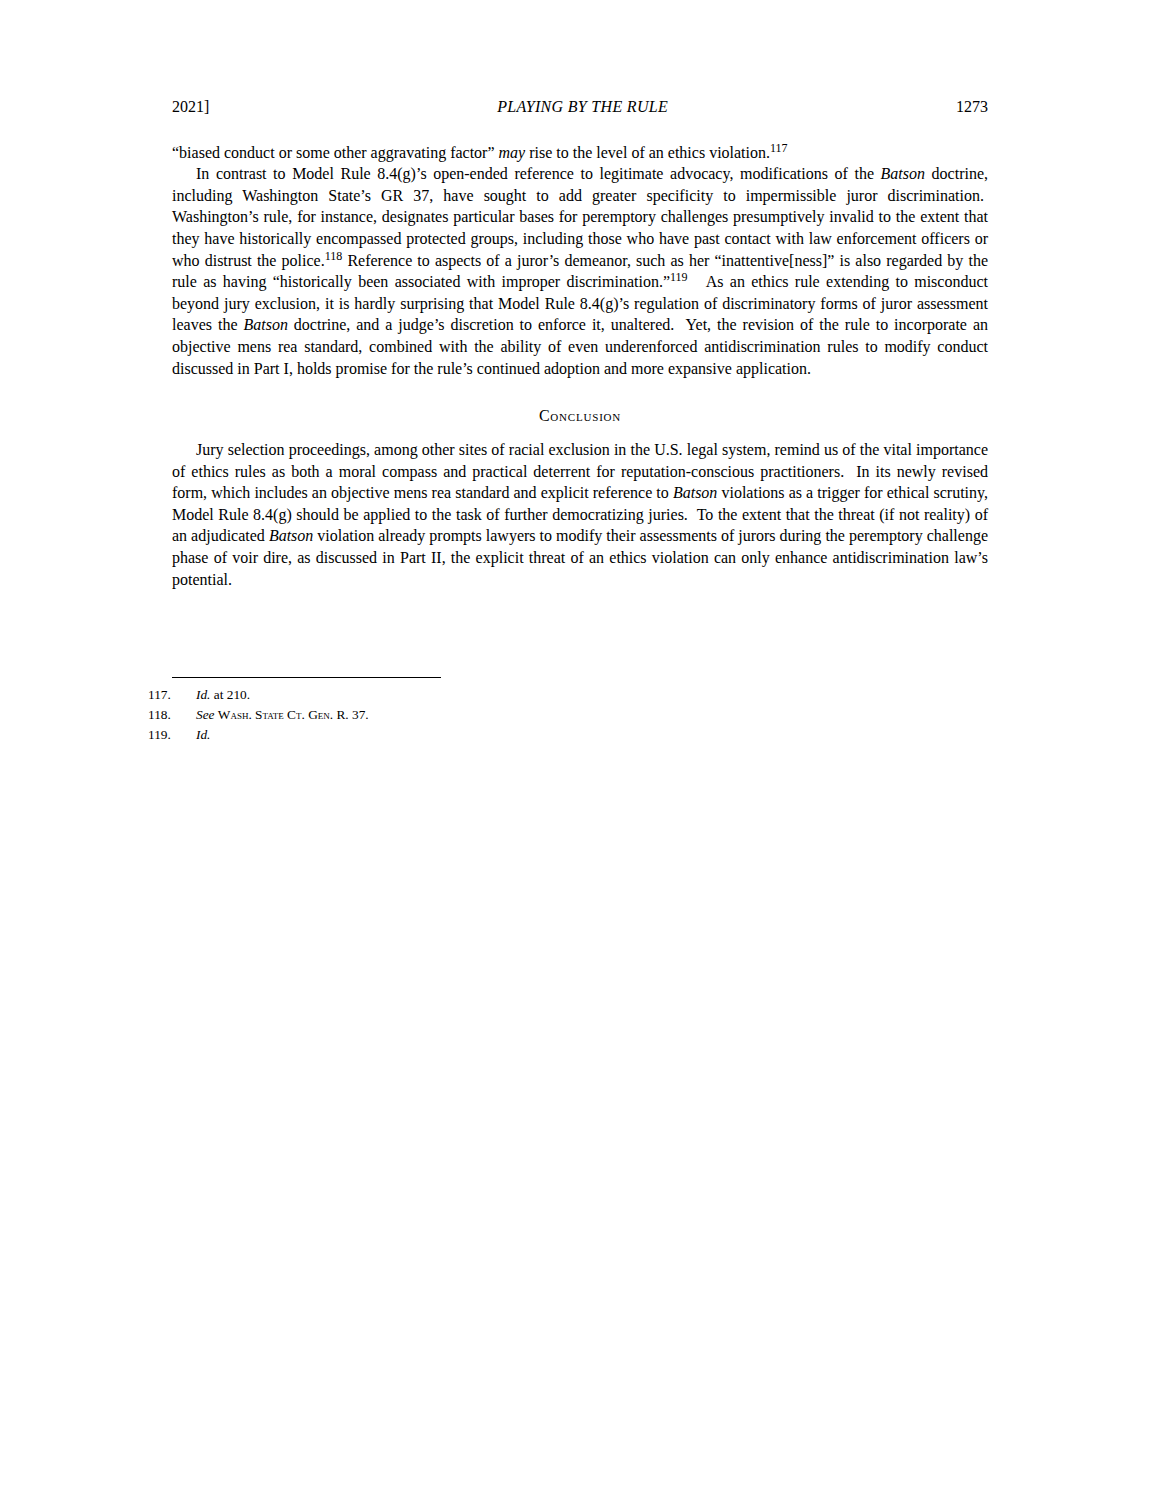2021] PLAYING BY THE RULE 1273
“biased conduct or some other aggravating factor” may rise to the level of an ethics violation.117
In contrast to Model Rule 8.4(g)’s open-ended reference to legitimate advocacy, modifications of the Batson doctrine, including Washington State’s GR 37, have sought to add greater specificity to impermissible juror discrimination. Washington’s rule, for instance, designates particular bases for peremptory challenges presumptively invalid to the extent that they have historically encompassed protected groups, including those who have past contact with law enforcement officers or who distrust the police.118 Reference to aspects of a juror’s demeanor, such as her “inattentive[ness]” is also regarded by the rule as having “historically been associated with improper discrimination.”119 As an ethics rule extending to misconduct beyond jury exclusion, it is hardly surprising that Model Rule 8.4(g)’s regulation of discriminatory forms of juror assessment leaves the Batson doctrine, and a judge’s discretion to enforce it, unaltered. Yet, the revision of the rule to incorporate an objective mens rea standard, combined with the ability of even underenforced antidiscrimination rules to modify conduct discussed in Part I, holds promise for the rule’s continued adoption and more expansive application.
Conclusion
Jury selection proceedings, among other sites of racial exclusion in the U.S. legal system, remind us of the vital importance of ethics rules as both a moral compass and practical deterrent for reputation-conscious practitioners. In its newly revised form, which includes an objective mens rea standard and explicit reference to Batson violations as a trigger for ethical scrutiny, Model Rule 8.4(g) should be applied to the task of further democratizing juries. To the extent that the threat (if not reality) of an adjudicated Batson violation already prompts lawyers to modify their assessments of jurors during the peremptory challenge phase of voir dire, as discussed in Part II, the explicit threat of an ethics violation can only enhance antidiscrimination law’s potential.
117. Id. at 210.
118. See Wash. State Ct. Gen. R. 37.
119. Id.